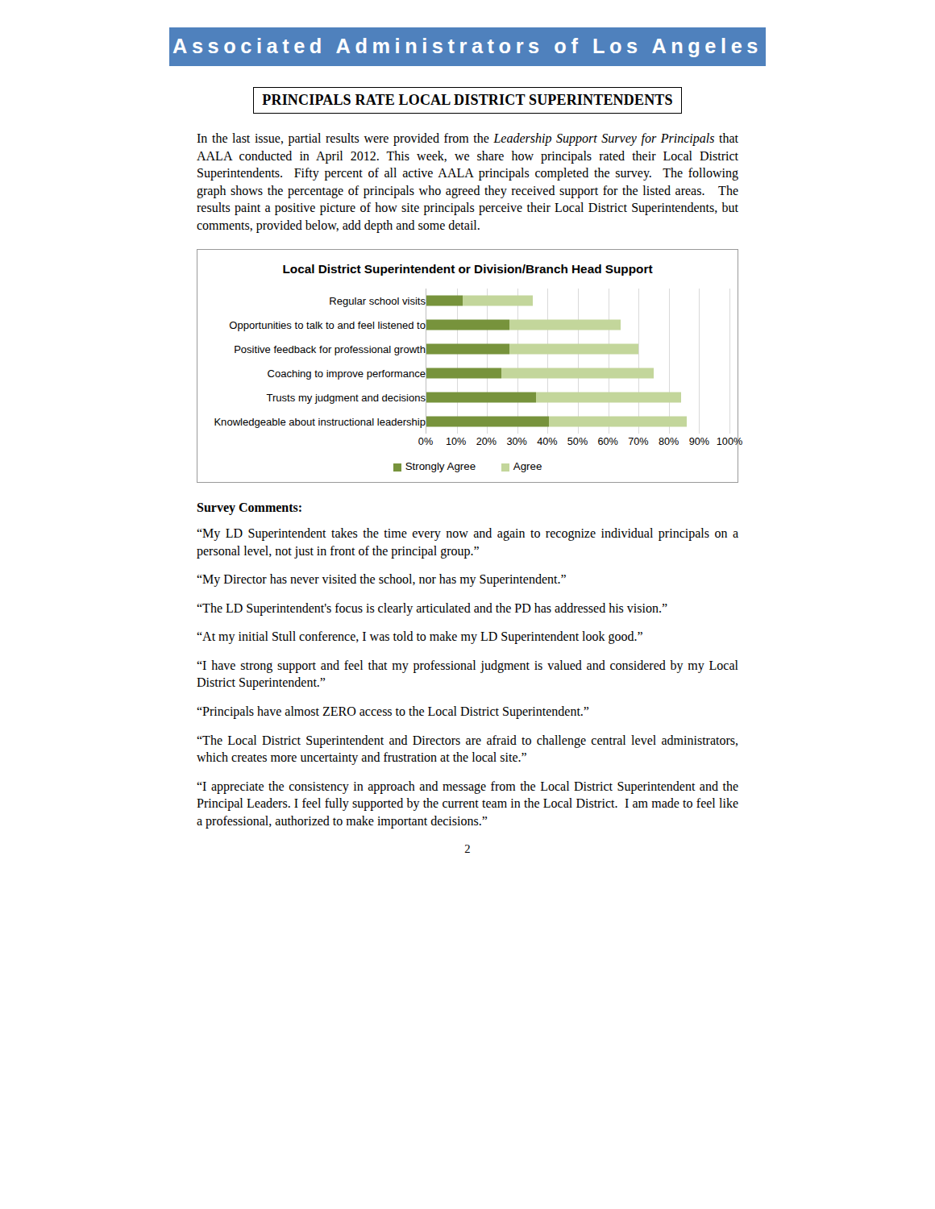Associated Administrators of Los Angeles
Principals Rate Local District Superintendents
In the last issue, partial results were provided from the Leadership Support Survey for Principals that AALA conducted in April 2012. This week, we share how principals rated their Local District Superintendents. Fifty percent of all active AALA principals completed the survey. The following graph shows the percentage of principals who agreed they received support for the listed areas. The results paint a positive picture of how site principals perceive their Local District Superintendents, but comments, provided below, add depth and some detail.
Local District Superintendent or Division/Branch Head Support
| Regular school visits | |
| Opportunities to talk to and feel listened to | |
| Positive feedback for professional growth | |
| Coaching to improve performance | |
| Trusts my judgment and decisions | |
| Knowledgeable about instructional leadership | |
| | 0% 10% 20% 30% 40% 50% 60% 70% 80% 90% 100% |
Strongly Agree Agree
Survey Comments:
“My LD Superintendent takes the time every now and again to recognize individual principals on a personal level, not just in front of the principal group.”
“My Director has never visited the school, nor has my Superintendent.”
“The LD Superintendent's focus is clearly articulated and the PD has addressed his vision.”
“At my initial Stull conference, I was told to make my LD Superintendent look good.”
“I have strong support and feel that my professional judgment is valued and considered by my Local District Superintendent.”
“Principals have almost ZERO access to the Local District Superintendent.”
“The Local District Superintendent and Directors are afraid to challenge central level administrators, which creates more uncertainty and frustration at the local site.”
“I appreciate the consistency in approach and message from the Local District Superintendent and the Principal Leaders. I feel fully supported by the current team in the Local District. I am made to feel like a professional, authorized to make important decisions.”
2